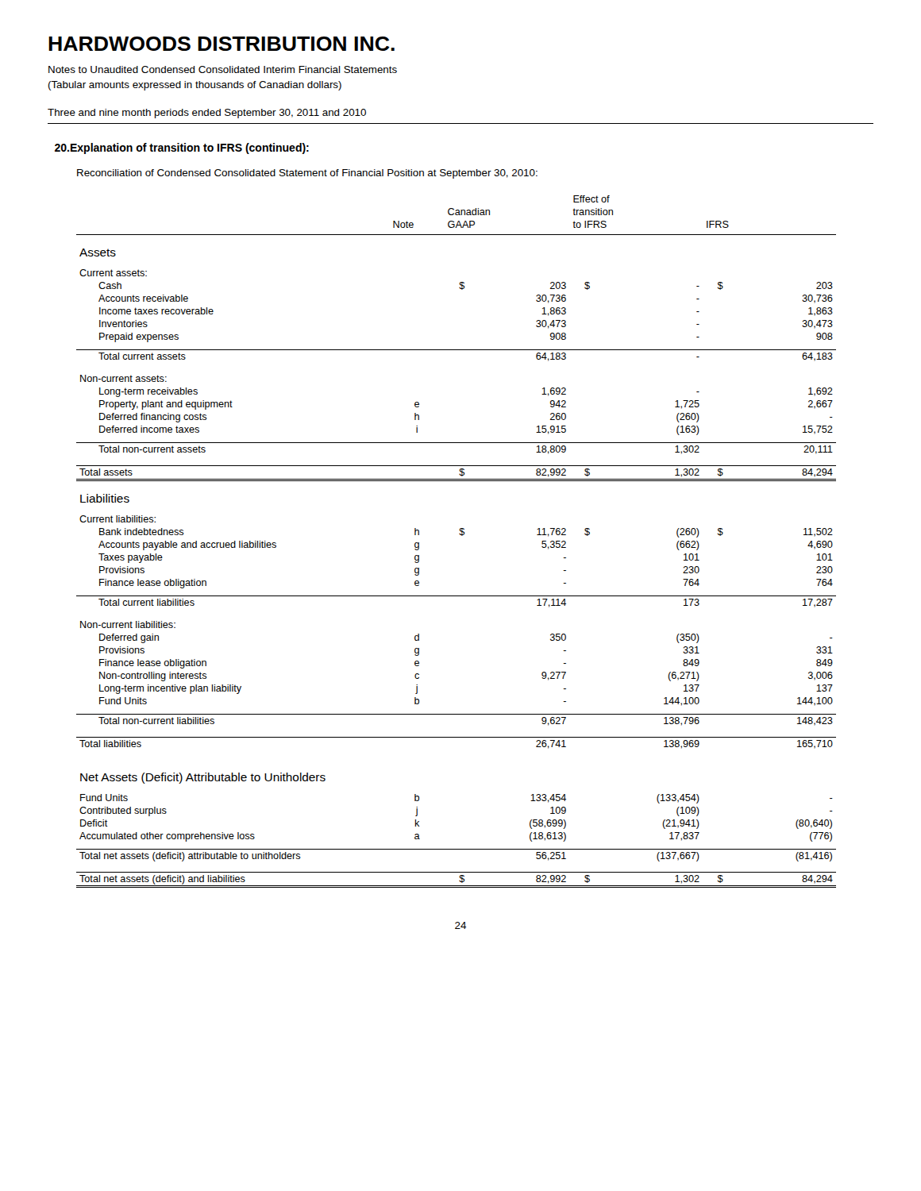HARDWOODS DISTRIBUTION INC.
Notes to Unaudited Condensed Consolidated Interim Financial Statements
(Tabular amounts expressed in thousands of Canadian dollars)
Three and nine month periods ended September 30, 2011 and 2010
20. Explanation of transition to IFRS (continued):
Reconciliation of Condensed Consolidated Statement of Financial Position at September 30, 2010:
| | | | Effect of | |
| | | Canadian | transition | |
| | Note | GAAP | to IFRS | IFRS |
| Assets | | | | |
| Current assets: | | | | |
| Cash | | $ | 203 | $ | - | $ | 203 |
| Accounts receivable | | | 30,736 | | - | | 30,736 |
| Income taxes recoverable | | | 1,863 | | - | | 1,863 |
| Inventories | | | 30,473 | | - | | 30,473 |
| Prepaid expenses | | | 908 | | - | | 908 |
| Total current assets | | | 64,183 | | - | | 64,183 |
| Non-current assets: | | | | |
| Long-term receivables | | | 1,692 | | - | | 1,692 |
| Property, plant and equipment | e | | 942 | | 1,725 | | 2,667 |
| Deferred financing costs | h | | 260 | | (260) | | - |
| Deferred income taxes | i | | 15,915 | | (163) | | 15,752 |
| Total non-current assets | | | 18,809 | | 1,302 | | 20,111 |
| Total assets | | $ | 82,992 | $ | 1,302 | $ | 84,294 |
| Liabilities | | | | |
| Current liabilities: | | | | |
| Bank indebtedness | h | $ | 11,762 | $ | (260) | $ | 11,502 |
| Accounts payable and accrued liabilities | g | | 5,352 | | (662) | | 4,690 |
| Taxes payable | g | | - | | 101 | | 101 |
| Provisions | g | | - | | 230 | | 230 |
| Finance lease obligation | e | | - | | 764 | | 764 |
| Total current liabilities | | | 17,114 | | 173 | | 17,287 |
| Non-current liabilities: | | | | |
| Deferred gain | d | | 350 | | (350) | | - |
| Provisions | g | | - | | 331 | | 331 |
| Finance lease obligation | e | | - | | 849 | | 849 |
| Non-controlling interests | c | | 9,277 | | (6,271) | | 3,006 |
| Long-term incentive plan liability | j | | - | | 137 | | 137 |
| Fund Units | b | | - | | 144,100 | | 144,100 |
| Total non-current liabilities | | | 9,627 | | 138,796 | | 148,423 |
| Total liabilities | | | 26,741 | | 138,969 | | 165,710 |
| Net Assets (Deficit) Attributable to Unitholders |
| Fund Units | b | | 133,454 | | (133,454) | | - |
| Contributed surplus | j | | 109 | | (109) | | - |
| Deficit | k | | (58,699) | | (21,941) | | (80,640) |
| Accumulated other comprehensive loss | a | | (18,613) | | 17,837 | | (776) |
| Total net assets (deficit) attributable to unitholders | | | 56,251 | | (137,667) | | (81,416) |
| Total net assets (deficit) and liabilities | | $ | 82,992 | $ | 1,302 | $ | 84,294 |
24